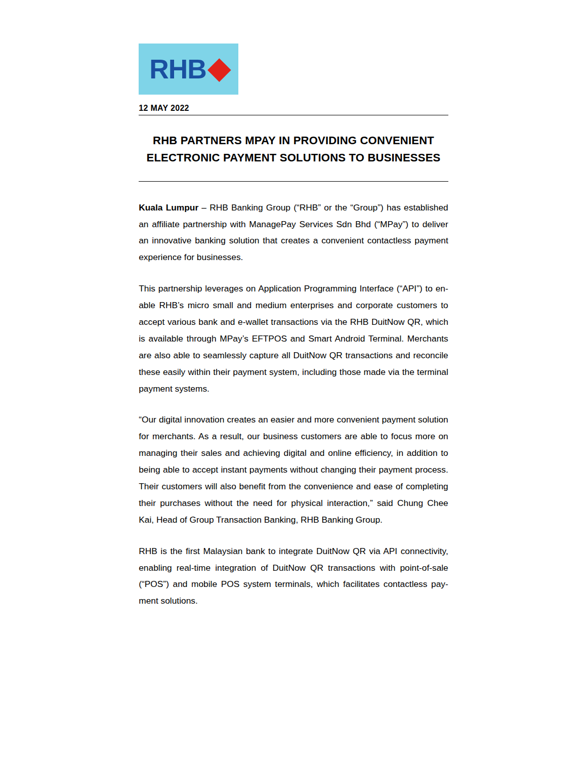RHB
12 MAY 2022
RHB PARTNERS MPAY IN PROVIDING CONVENIENT
ELECTRONIC PAYMENT SOLUTIONS TO BUSINESSES
Kuala Lumpur – RHB Banking Group (“RHB” or the “Group”) has established an affiliate partnership with ManagePay Services Sdn Bhd (“MPay”) to deliver an innovative banking solution that creates a convenient contactless payment experience for businesses.
This partnership leverages on Application Programming Interface (“API”) to enable RHB’s micro small and medium enterprises and corporate customers to accept various bank and e-wallet transactions via the RHB DuitNow QR, which is available through MPay’s EFTPOS and Smart Android Terminal. Merchants are also able to seamlessly capture all DuitNow QR transactions and reconcile these easily within their payment system, including those made via the terminal payment systems.
“Our digital innovation creates an easier and more convenient payment solution for merchants. As a result, our business customers are able to focus more on managing their sales and achieving digital and online efficiency, in addition to being able to accept instant payments without changing their payment process. Their customers will also benefit from the convenience and ease of completing their purchases without the need for physical interaction,” said Chung Chee Kai, Head of Group Transaction Banking, RHB Banking Group.
RHB is the first Malaysian bank to integrate DuitNow QR via API connectivity, enabling real-time integration of DuitNow QR transactions with point-of-sale (“POS”) and mobile POS system terminals, which facilitates contactless payment solutions.